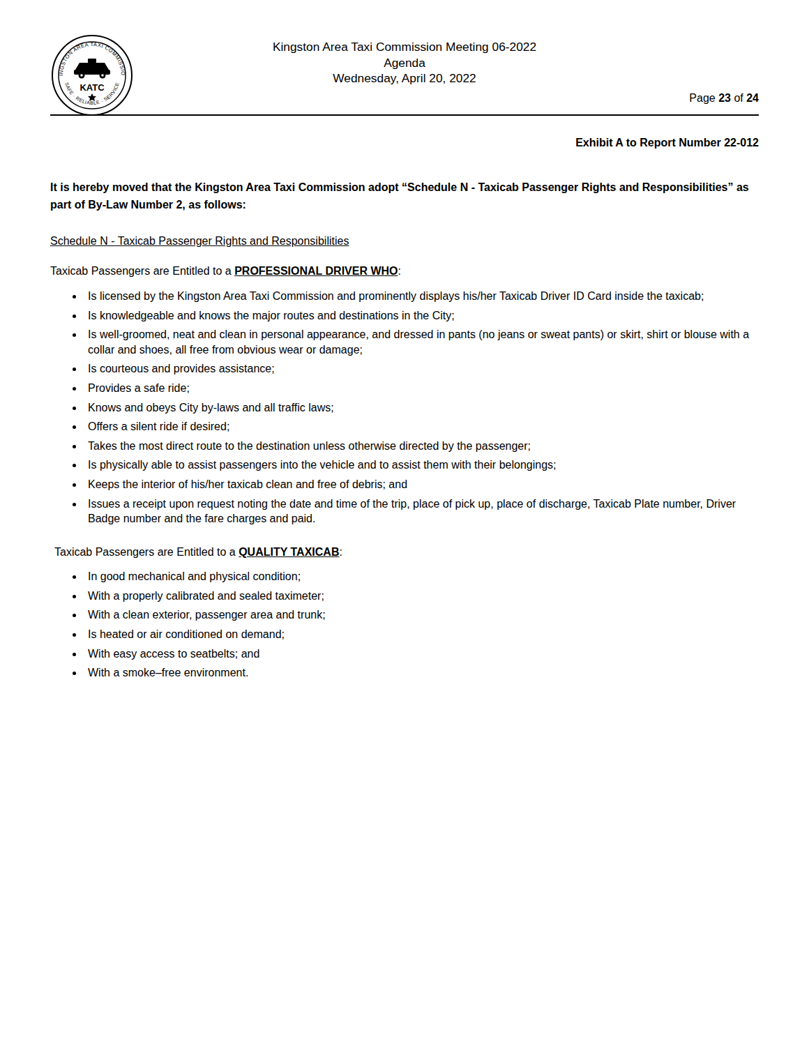KINGSTON AREA TAXI COMMISSION SAFE · RELIABLE · SERVICE KATC
Kingston Area Taxi Commission Meeting 06-2022
Agenda
Wednesday, April 20, 2022
Page 23 of 24
Exhibit A to Report Number 22-012
It is hereby moved that the Kingston Area Taxi Commission adopt “Schedule N - Taxicab Passenger Rights and Responsibilities” as part of By-Law Number 2, as follows:
Schedule N - Taxicab Passenger Rights and Responsibilities
Taxicab Passengers are Entitled to a PROFESSIONAL DRIVER WHO:
Is licensed by the Kingston Area Taxi Commission and prominently displays his/her Taxicab Driver ID Card inside the taxicab;
Is knowledgeable and knows the major routes and destinations in the City;
Is well-groomed, neat and clean in personal appearance, and dressed in pants (no jeans or sweat pants) or skirt, shirt or blouse with a collar and shoes, all free from obvious wear or damage;
Is courteous and provides assistance;
Provides a safe ride;
Knows and obeys City by-laws and all traffic laws;
Offers a silent ride if desired;
Takes the most direct route to the destination unless otherwise directed by the passenger;
Is physically able to assist passengers into the vehicle and to assist them with their belongings;
Keeps the interior of his/her taxicab clean and free of debris; and
Issues a receipt upon request noting the date and time of the trip, place of pick up, place of discharge, Taxicab Plate number, Driver Badge number and the fare charges and paid.
Taxicab Passengers are Entitled to a QUALITY TAXICAB:
In good mechanical and physical condition;
With a properly calibrated and sealed taximeter;
With a clean exterior, passenger area and trunk;
Is heated or air conditioned on demand;
With easy access to seatbelts; and
With a smoke–free environment.